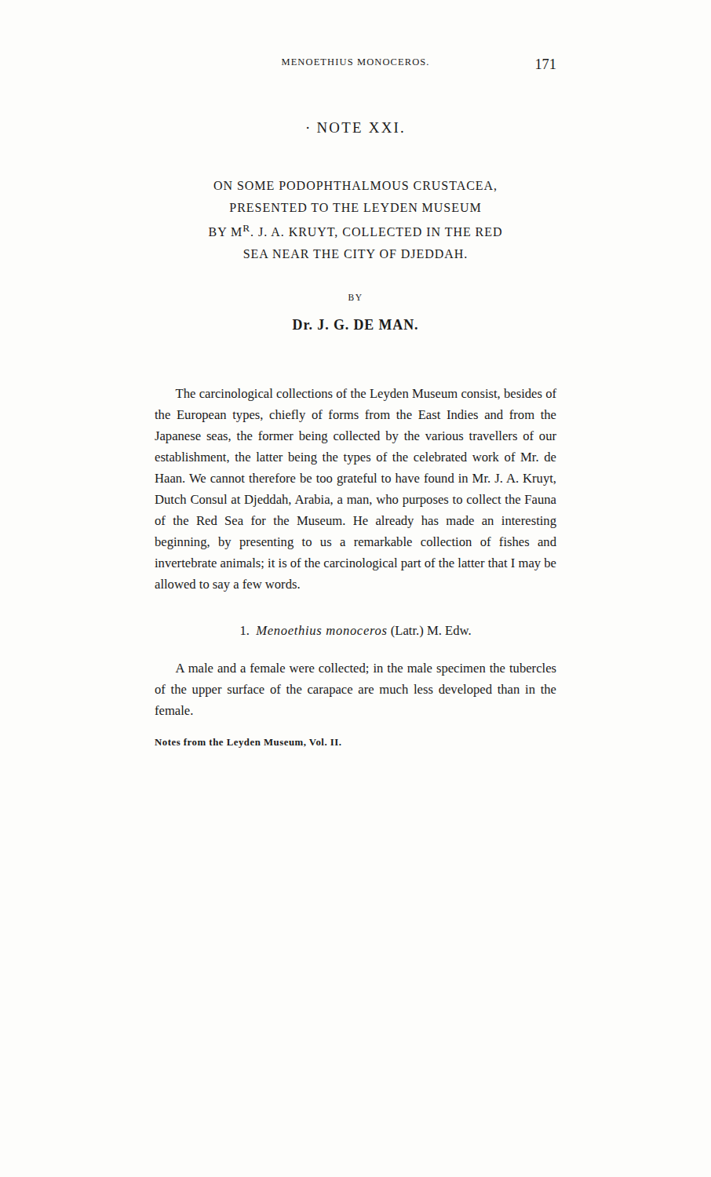Menoethius monoceros. 171
NOTE XXI.
On some Podophthalmous Crustacea,
presented to the Leyden Museum
by Mr. J. A. Kruyt, collected in the Red
Sea near the city of Djeddah.
BY
Dr. J. G. DE MAN.
The carcinological collections of the Leyden Museum consist, besides of the European types, chiefly of forms from the East Indies and from the Japanese seas, the former being collected by the various travellers of our establishment, the latter being the types of the celebrated work of Mr. de Haan. We cannot therefore be too grateful to have found in Mr. J. A. Kruyt, Dutch Consul at Djeddah, Arabia, a man, who purposes to collect the Fauna of the Red Sea for the Museum. He already has made an interesting beginning, by presenting to us a re­markable collection of fishes and invertebrate animals; it is of the carcinological part of the latter that I may be allowed to say a few words.
1. Menoethius monoceros (Latr.) M. Edw.
A male and a female were collected; in the male spe­cimen the tubercles of the upper surface of the carapace are much less developed than in the female.
Notes from the Leyden Museum, Vol. II.